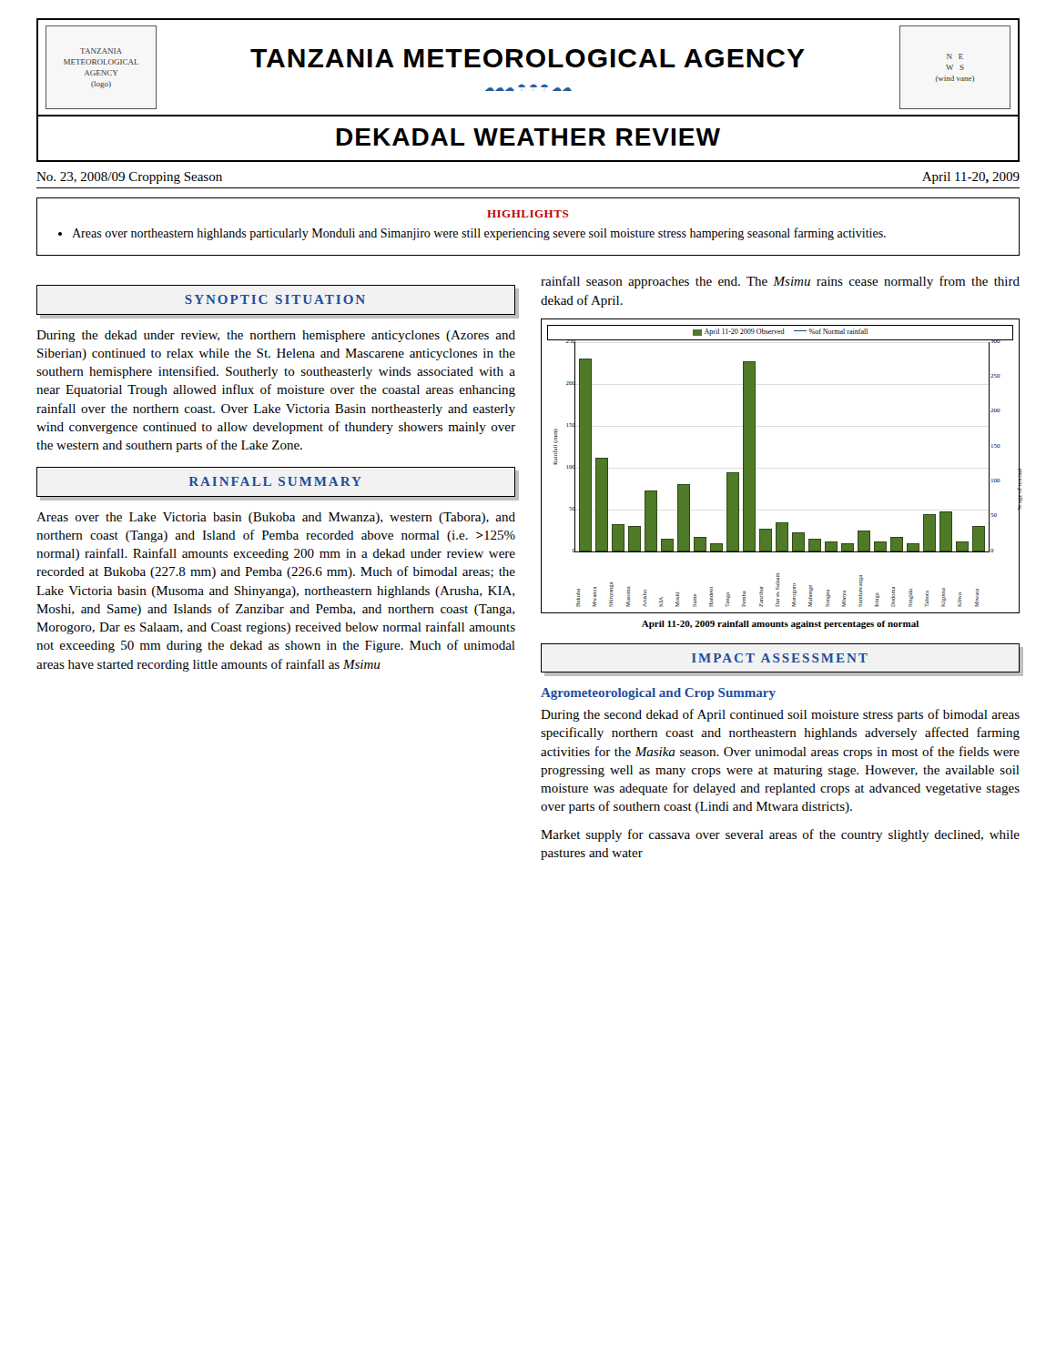TANZANIA METEOROLOGICAL AGENCY
(logo)
TANZANIA METEOROLOGICAL AGENCY
☁☁☁ ☂ ☂ ☂ ☁☁
N E
W S
(wind vane)
DEKADAL WEATHER REVIEW
No. 23, 2008/09 Cropping Season
April 11-20, 2009
HIGHLIGHTS
Areas over northeastern highlands particularly Monduli and Simanjiro were still experiencing severe soil moisture stress hampering seasonal farming activities.
SYNOPTIC SITUATION
During the dekad under review, the northern hemisphere anticyclones (Azores and Siberian) continued to relax while the St. Helena and Mascarene anticyclones in the southern hemisphere intensified. Southerly to southeasterly winds associated with a near Equatorial Trough allowed influx of moisture over the coastal areas enhancing rainfall over the northern coast. Over Lake Victoria Basin northeasterly and easterly wind convergence continued to allow development of thundery showers mainly over the western and southern parts of the Lake Zone.
RAINFALL SUMMARY
Areas over the Lake Victoria basin (Bukoba and Mwanza), western (Tabora), and northern coast (Tanga) and Island of Pemba recorded above normal (i.e. >125% normal) rainfall. Rainfall amounts exceeding 200 mm in a dekad under review were recorded at Bukoba (227.8 mm) and Pemba (226.6 mm). Much of bimodal areas; the Lake Victoria basin (Musoma and Shinyanga), northeastern highlands (Arusha, KIA, Moshi, and Same) and Islands of Zanzibar and Pemba, and northern coast (Tanga, Morogoro, Dar es Salaam, and Coast regions) received below normal rainfall amounts not exceeding 50 mm during the dekad as shown in the Figure. Much of unimodal areas have started recording little amounts of rainfall as Msimu
rainfall season approaches the end. The Msimu rains cease normally from the third dekad of April.
April 11-20 2009 Observed %of Normal rainfall
250
200
150
100
50
0
300
250
200
150
100
50
0
Rainfall (mm)
% age of normal
Bukoba
Mwanza
Shinyanga
Musoma
Arusha
KIA
Moshi
Same
Handeni
Tanga
Pemba
Zanzibar
Dar es Salaam
Morogoro
Mahenge
Songea
Mbeya
Sumbawanga
Iringa
Dodoma
Singida
Tabora
Kigoma
Kilwa
Mtwara
April 11-20, 2009 rainfall amounts against percentages of normal
IMPACT ASSESSMENT
Agrometeorological and Crop Summary
During the second dekad of April continued soil moisture stress parts of bimodal areas specifically northern coast and northeastern highlands adversely affected farming activities for the Masika season. Over unimodal areas crops in most of the fields were progressing well as many crops were at maturing stage. However, the available soil moisture was adequate for delayed and replanted crops at advanced vegetative stages over parts of southern coast (Lindi and Mtwara districts).
Market supply for cassava over several areas of the country slightly declined, while pastures and water